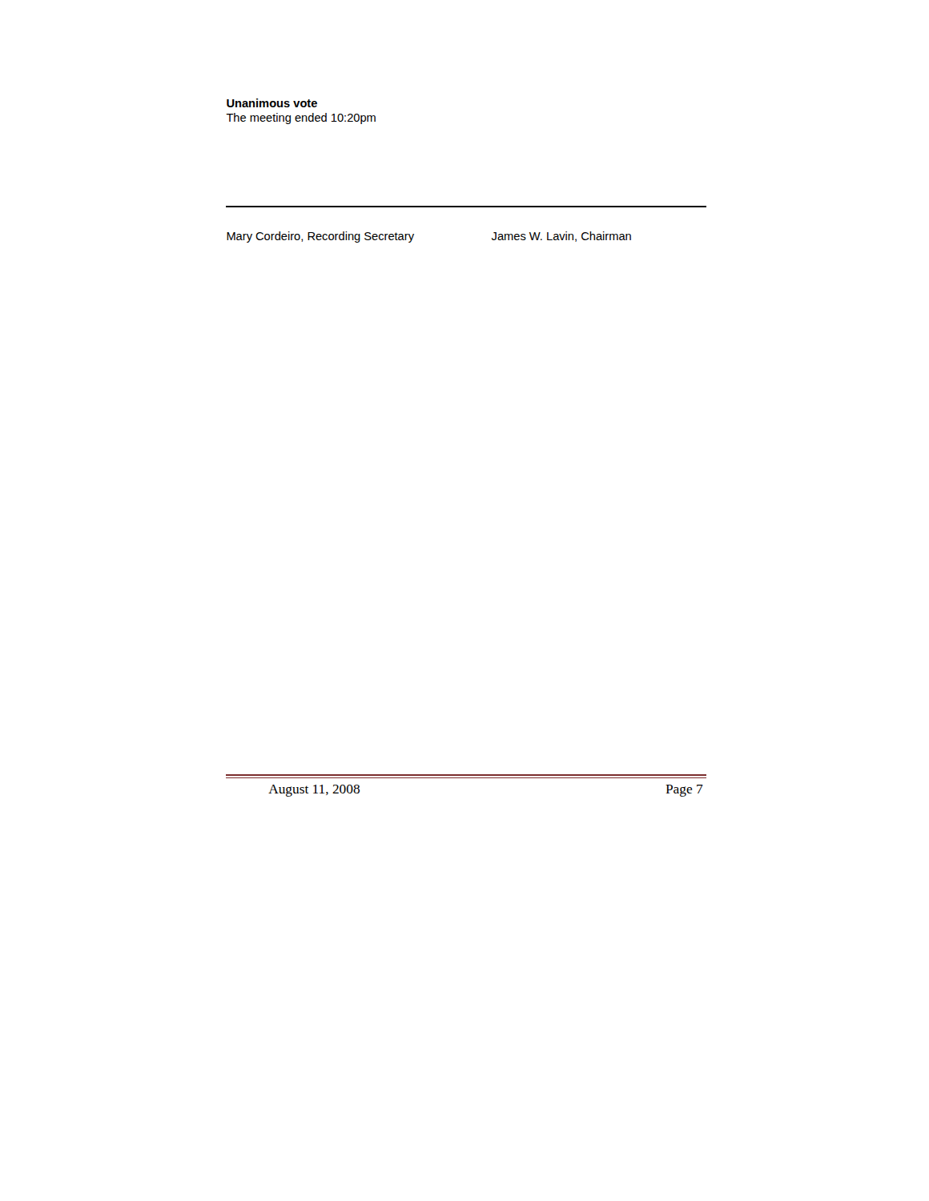Unanimous vote
The meeting ended 10:20pm
Mary Cordeiro, Recording Secretary
James W. Lavin, Chairman
August 11, 2008 Page 7